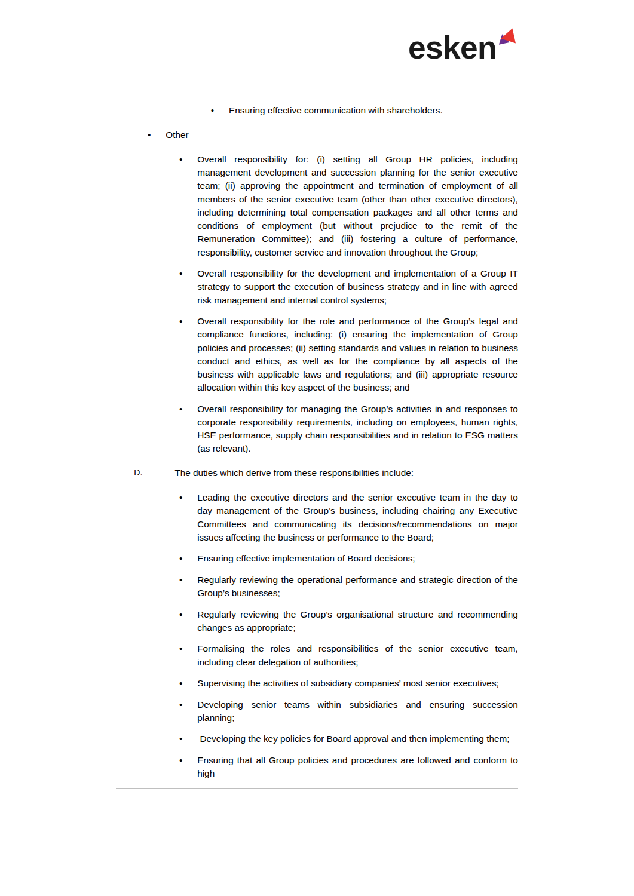esken
•
Ensuring effective communication with shareholders.
•
Other
•
Overall responsibility for: (i) setting all Group HR policies, including management development and succession planning for the senior executive team; (ii) approving the appointment and termination of employment of all members of the senior executive team (other than other executive directors), including determining total compensation packages and all other terms and conditions of employment (but without prejudice to the remit of the Remuneration Committee); and (iii) fostering a culture of performance, responsibility, customer service and innovation throughout the Group;
•
Overall responsibility for the development and implementation of a Group IT strategy to support the execution of business strategy and in line with agreed risk management and internal control systems;
•
Overall responsibility for the role and performance of the Group’s legal and compliance functions, including: (i) ensuring the implementation of Group policies and processes; (ii) setting standards and values in relation to business conduct and ethics, as well as for the compliance by all aspects of the business with applicable laws and regulations; and (iii) appropriate resource allocation within this key aspect of the business; and
•
Overall responsibility for managing the Group’s activities in and responses to corporate responsibility requirements, including on employees, human rights, HSE performance, supply chain responsibilities and in relation to ESG matters (as relevant).
D.
The duties which derive from these responsibilities include:
•
Leading the executive directors and the senior executive team in the day to day management of the Group’s business, including chairing any Executive Committees and communicating its decisions/recommendations on major issues affecting the business or performance to the Board;
•
Ensuring effective implementation of Board decisions;
•
Regularly reviewing the operational performance and strategic direction of the Group’s businesses;
•
Regularly reviewing the Group’s organisational structure and recommending changes as appropriate;
•
Formalising the roles and responsibilities of the senior executive team, including clear delegation of authorities;
•
Supervising the activities of subsidiary companies’ most senior executives;
•
Developing senior teams within subsidiaries and ensuring succession planning;
•
Developing the key policies for Board approval and then implementing them;
•
Ensuring that all Group policies and procedures are followed and conform to high